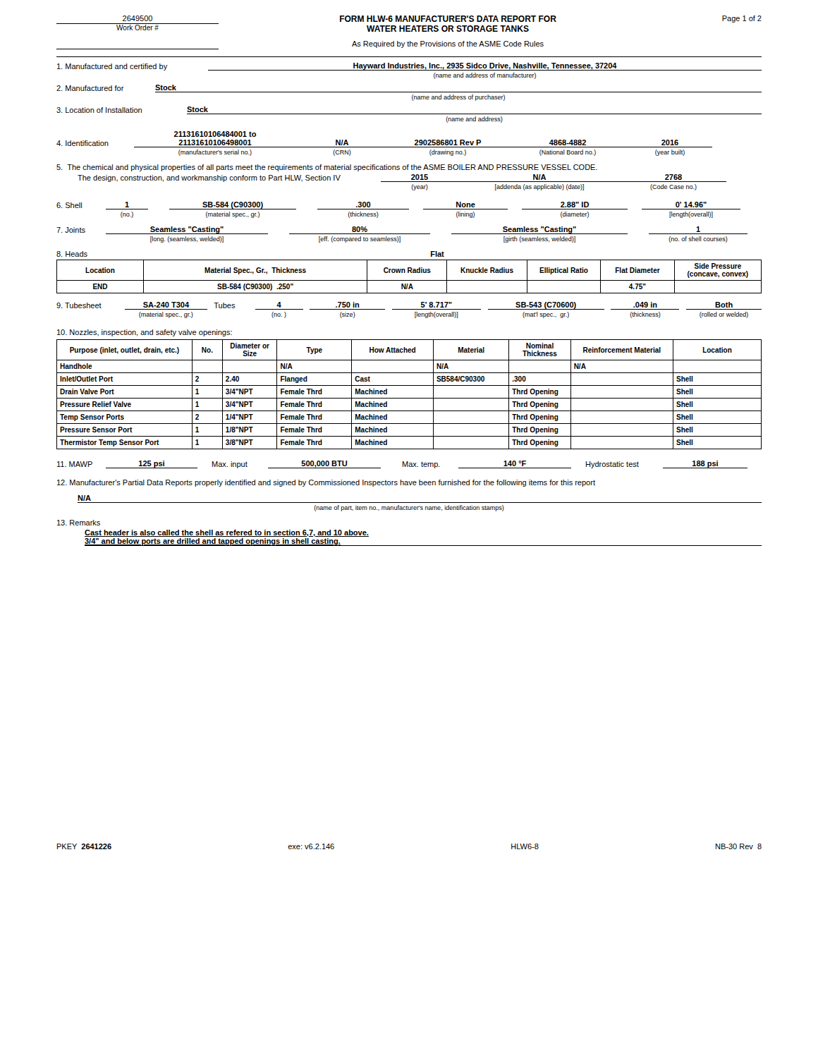2649500
Work Order #
FORM HLW-6 MANUFACTURER'S DATA REPORT FOR
WATER HEATERS OR STORAGE TANKS
As Required by the Provisions of the ASME Code Rules
Page 1 of 2
1. Manufactured and certified by
Hayward Industries, Inc., 2935 Sidco Drive, Nashville, Tennessee, 37204
(name and address of manufacturer)
2. Manufactured for
Stock
(name and address of purchaser)
3. Location of Installation
Stock
(name and address)
4. Identification
21131610106484001 to
21131610106498001
N/A
2902586801 Rev P
4868-4882
2016
(manufacturer's serial no.)
(CRN)
(drawing no.)
(National Board no.)
(year built)
5. The chemical and physical properties of all parts meet the requirements of material specifications of the ASME BOILER AND PRESSURE VESSEL CODE.
The design, construction, and workmanship conform to Part HLW, Section IV
2015
N/A
2768
(year)
[addenda (as applicable) (date)]
(Code Case no.)
6. Shell
1
SB-584 (C90300)
.300
None
2.88" ID
0' 14.96"
(no.)
(material spec., gr.)
(thickness)
(lining)
(diameter)
[length(overall)]
7. Joints
Seamless "Casting"
80%
Seamless "Casting"
1
[long. (seamless, welded)]
[eff. (compared to seamless)]
[girth (seamless, welded)]
(no. of shell courses)
8. Heads
Flat
| Location | Material Spec., Gr., Thickness | Crown Radius | Knuckle Radius | Elliptical Ratio | Flat Diameter | Side Pressure (concave, convex) |
| --- | --- | --- | --- | --- | --- | --- |
| END | SB-584 (C90300) .250" | N/A | | | 4.75" | |
9. Tubesheet
SA-240 T304
Tubes
4
.750 in
5' 8.717"
SB-543 (C70600)
.049 in
Both
(material spec., gr.)
(no. )
(size)
[length(overall)]
(mat'l spec., gr.)
(thickness)
(rolled or welded)
10. Nozzles, inspection, and safety valve openings:
| Purpose (inlet, outlet, drain, etc.) | No. | Diameter or Size | Type | How Attached | Material | Nominal Thickness | Reinforcement Material | Location |
| --- | --- | --- | --- | --- | --- | --- | --- | --- |
| Handhole | | | N/A | | N/A | | N/A | |
| Inlet/Outlet Port | 2 | 2.40 | Flanged | Cast | SB584/C90300 | .300 | | Shell |
| Drain Valve Port | 1 | 3/4"NPT | Female Thrd | Machined | | Thrd Opening | | Shell |
| Pressure Relief Valve | 1 | 3/4"NPT | Female Thrd | Machined | | Thrd Opening | | Shell |
| Temp Sensor Ports | 2 | 1/4"NPT | Female Thrd | Machined | | Thrd Opening | | Shell |
| Pressure Sensor Port | 1 | 1/8"NPT | Female Thrd | Machined | | Thrd Opening | | Shell |
| Thermistor Temp Sensor Port | 1 | 3/8"NPT | Female Thrd | Machined | | Thrd Opening | | Shell |
11. MAWP
125 psi
Max. input
500,000 BTU
Max. temp.
140 °F
Hydrostatic test
188 psi
12. Manufacturer's Partial Data Reports properly identified and signed by Commissioned Inspectors have been furnished for the following items for this report
N/A
(name of part, item no., manufacturer's name, identification stamps)
13. Remarks
Cast header is also called the shell as refered to in section 6,7, and 10 above.
3/4" and below ports are drilled and tapped openings in shell casting.
PKEY 2641226
exe: v6.2.146
HLW6-8
NB-30 Rev 8